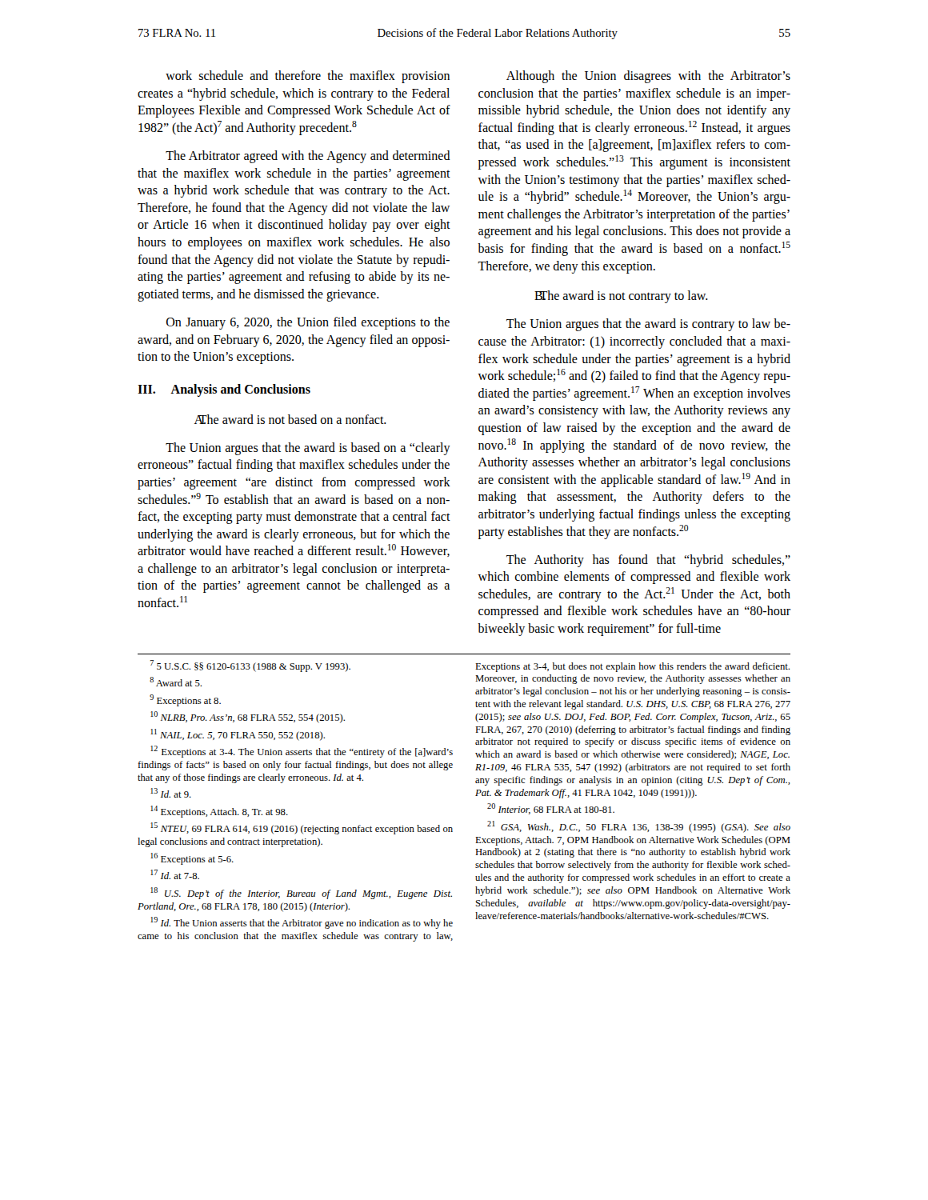73 FLRA No. 11 Decisions of the Federal Labor Relations Authority 55
work schedule and therefore the maxiflex provision creates a “hybrid schedule, which is contrary to the Federal Employees Flexible and Compressed Work Schedule Act of 1982” (the Act)7 and Authority precedent.8
The Arbitrator agreed with the Agency and determined that the maxiflex work schedule in the parties’ agreement was a hybrid work schedule that was contrary to the Act. Therefore, he found that the Agency did not violate the law or Article 16 when it discontinued holiday pay over eight hours to employees on maxiflex work schedules. He also found that the Agency did not violate the Statute by repudiating the parties’ agreement and refusing to abide by its negotiated terms, and he dismissed the grievance.
On January 6, 2020, the Union filed exceptions to the award, and on February 6, 2020, the Agency filed an opposition to the Union’s exceptions.
III. Analysis and Conclusions
A. The award is not based on a nonfact.
The Union argues that the award is based on a “clearly erroneous” factual finding that maxiflex schedules under the parties’ agreement “are distinct from compressed work schedules.”9 To establish that an award is based on a nonfact, the excepting party must demonstrate that a central fact underlying the award is clearly erroneous, but for which the arbitrator would have reached a different result.10 However, a challenge to an arbitrator’s legal conclusion or interpretation of the parties’ agreement cannot be challenged as a nonfact.11
Although the Union disagrees with the Arbitrator’s conclusion that the parties’ maxiflex schedule is an impermissible hybrid schedule, the Union does not identify any factual finding that is clearly erroneous.12 Instead, it argues that, “as used in the [a]greement, [m]axiflex refers to compressed work schedules.”13 This argument is inconsistent with the Union’s testimony that the parties’ maxiflex schedule is a “hybrid” schedule.14 Moreover, the Union’s argument challenges the Arbitrator’s interpretation of the parties’ agreement and his legal conclusions. This does not provide a basis for finding that the award is based on a nonfact.15 Therefore, we deny this exception.
B. The award is not contrary to law.
The Union argues that the award is contrary to law because the Arbitrator: (1) incorrectly concluded that a maxiflex work schedule under the parties’ agreement is a hybrid work schedule;16 and (2) failed to find that the Agency repudiated the parties’ agreement.17 When an exception involves an award’s consistency with law, the Authority reviews any question of law raised by the exception and the award de novo.18 In applying the standard of de novo review, the Authority assesses whether an arbitrator’s legal conclusions are consistent with the applicable standard of law.19 And in making that assessment, the Authority defers to the arbitrator’s underlying factual findings unless the excepting party establishes that they are nonfacts.20
The Authority has found that “hybrid schedules,” which combine elements of compressed and flexible work schedules, are contrary to the Act.21 Under the Act, both compressed and flexible work schedules have an “80-hour biweekly basic work requirement” for full-time
7 5 U.S.C. §§ 6120-6133 (1988 & Supp. V 1993).
8 Award at 5.
9 Exceptions at 8.
10 NLRB, Pro. Ass’n, 68 FLRA 552, 554 (2015).
11 NAIL, Loc. 5, 70 FLRA 550, 552 (2018).
12 Exceptions at 3-4. The Union asserts that the “entirety of the [a]ward’s findings of facts” is based on only four factual findings, but does not allege that any of those findings are clearly erroneous. Id. at 4.
13 Id. at 9.
14 Exceptions, Attach. 8, Tr. at 98.
15 NTEU, 69 FLRA 614, 619 (2016) (rejecting nonfact exception based on legal conclusions and contract interpretation).
16 Exceptions at 5-6.
17 Id. at 7-8.
18 U.S. Dep’t of the Interior, Bureau of Land Mgmt., Eugene Dist. Portland, Ore., 68 FLRA 178, 180 (2015) (Interior).
19 Id. The Union asserts that the Arbitrator gave no indication as to why he came to his conclusion that the maxiflex schedule was contrary to law, Exceptions at 3-4, but does not explain how this renders the award deficient. Moreover, in conducting de novo review, the Authority assesses whether an arbitrator’s legal conclusion – not his or her underlying reasoning – is consistent with the relevant legal standard. U.S. DHS, U.S. CBP, 68 FLRA 276, 277 (2015); see also U.S. DOJ, Fed. BOP, Fed. Corr. Complex, Tucson, Ariz., 65 FLRA, 267, 270 (2010) (deferring to arbitrator’s factual findings and finding arbitrator not required to specify or discuss specific items of evidence on which an award is based or which otherwise were considered); NAGE, Loc. R1-109, 46 FLRA 535, 547 (1992) (arbitrators are not required to set forth any specific findings or analysis in an opinion (citing U.S. Dep’t of Com., Pat. & Trademark Off., 41 FLRA 1042, 1049 (1991))).
20 Interior, 68 FLRA at 180-81.
21 GSA, Wash., D.C., 50 FLRA 136, 138-39 (1995) (GSA). See also Exceptions, Attach. 7, OPM Handbook on Alternative Work Schedules (OPM Handbook) at 2 (stating that there is “no authority to establish hybrid work schedules that borrow selectively from the authority for flexible work schedules and the authority for compressed work schedules in an effort to create a hybrid work schedule.”); see also OPM Handbook on Alternative Work Schedules, available at https://www.opm.gov/policy-data-oversight/pay-leave/reference-materials/handbooks/alternative-work-schedules/#CWS.